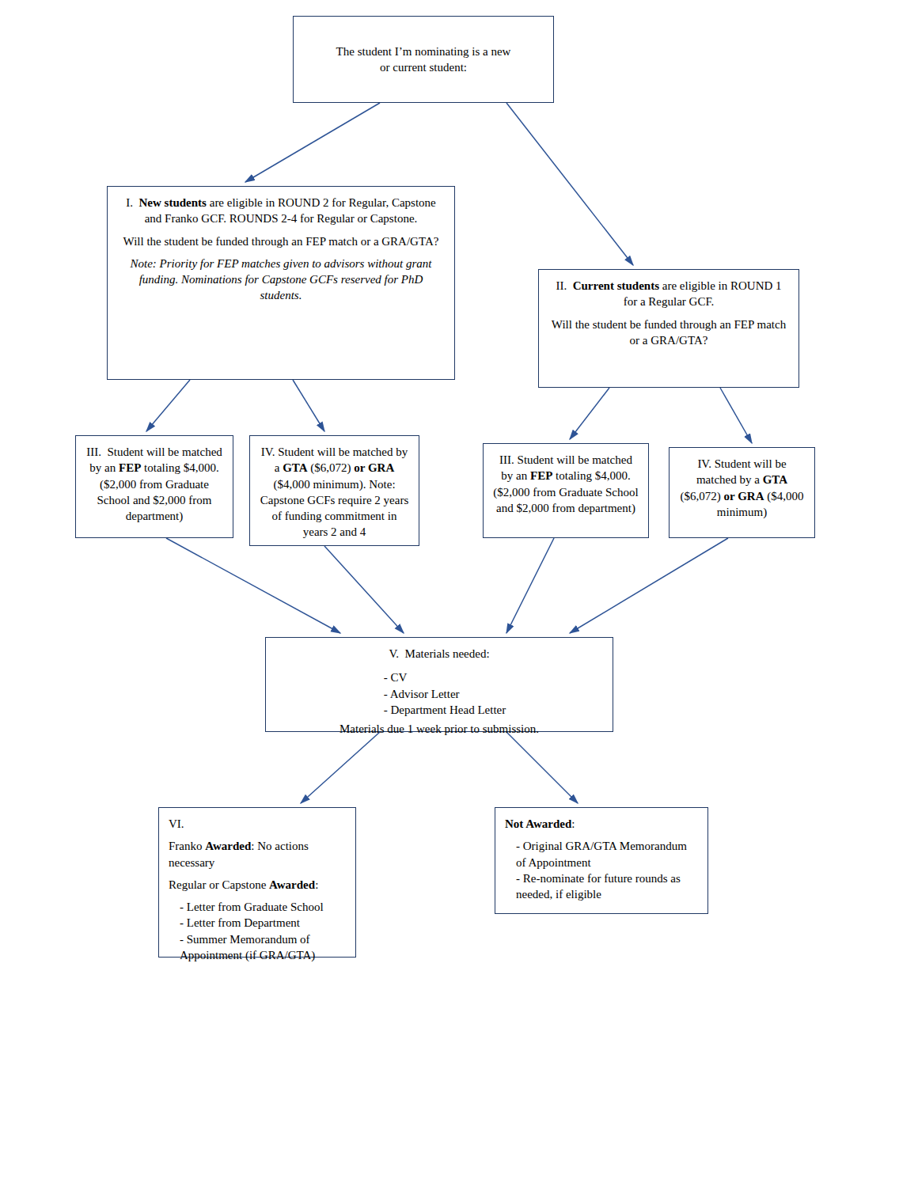The student I’m nominating is a new
or current student:
I. New students are eligible in ROUND 2 for Regular, Capstone and Franko GCF. ROUNDS 2-4 for Regular or Capstone.
Will the student be funded through an FEP match or a GRA/GTA?
Note: Priority for FEP matches given to advisors without grant funding. Nominations for Capstone GCFs reserved for PhD students.
II. Current students are eligible in ROUND 1 for a Regular GCF.
Will the student be funded through an FEP match or a GRA/GTA?
III. Student will be matched by an FEP totaling $4,000. ($2,000 from Graduate School and $2,000 from department)
IV. Student will be matched by a GTA ($6,072) or GRA ($4,000 minimum). Note: Capstone GCFs require 2 years of funding commitment in years 2 and 4
III. Student will be matched by an FEP totaling $4,000. ($2,000 from Graduate School and $2,000 from department)
IV. Student will be matched by a GTA ($6,072) or GRA ($4,000 minimum)
V. Materials needed:
CV
Advisor Letter
Department Head Letter
Materials due 1 week prior to submission.
VI.
Franko Awarded: No actions necessary
Regular or Capstone Awarded:
Letter from Graduate School
Letter from Department
Summer Memorandum of Appointment (if GRA/GTA)
Not Awarded:
Original GRA/GTA Memorandum of Appointment
Re-nominate for future rounds as needed, if eligible